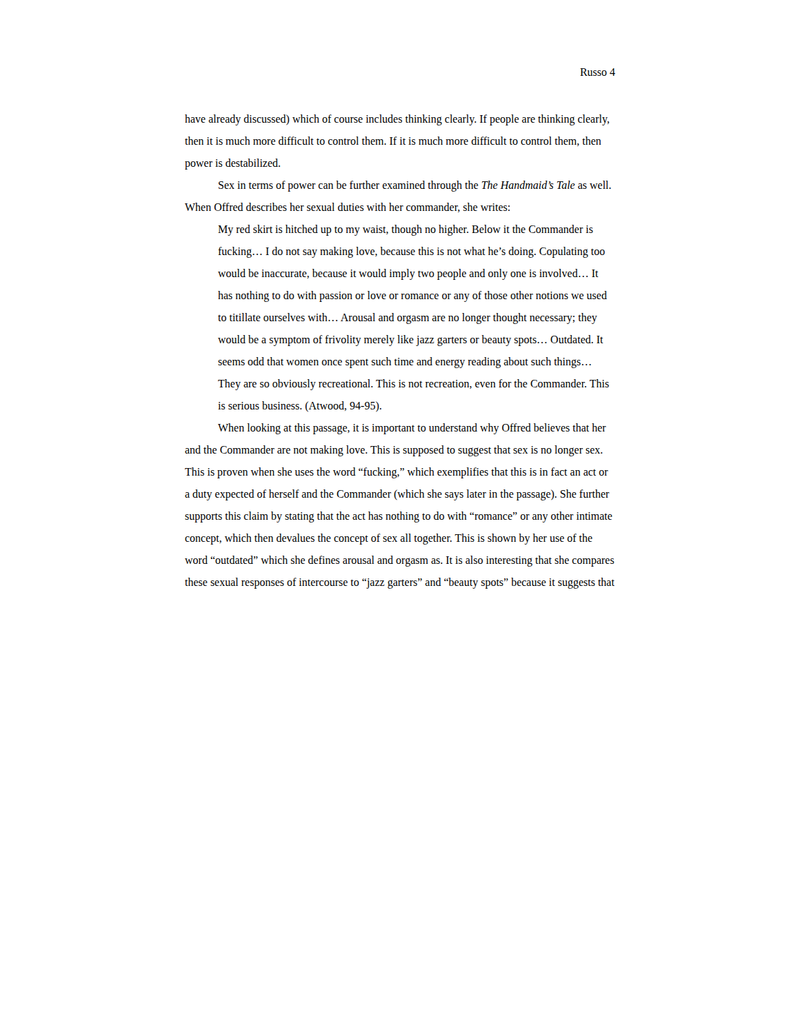Russo 4
have already discussed) which of course includes thinking clearly. If people are thinking clearly, then it is much more difficult to control them. If it is much more difficult to control them, then power is destabilized.
Sex in terms of power can be further examined through the The Handmaid’s Tale as well. When Offred describes her sexual duties with her commander, she writes:
My red skirt is hitched up to my waist, though no higher. Below it the Commander is fucking… I do not say making love, because this is not what he’s doing. Copulating too would be inaccurate, because it would imply two people and only one is involved… It has nothing to do with passion or love or romance or any of those other notions we used to titillate ourselves with… Arousal and orgasm are no longer thought necessary; they would be a symptom of frivolity merely like jazz garters or beauty spots… Outdated. It seems odd that women once spent such time and energy reading about such things… They are so obviously recreational. This is not recreation, even for the Commander. This is serious business. (Atwood, 94-95).
When looking at this passage, it is important to understand why Offred believes that her and the Commander are not making love. This is supposed to suggest that sex is no longer sex. This is proven when she uses the word “fucking,” which exemplifies that this is in fact an act or a duty expected of herself and the Commander (which she says later in the passage). She further supports this claim by stating that the act has nothing to do with “romance” or any other intimate concept, which then devalues the concept of sex all together. This is shown by her use of the word “outdated” which she defines arousal and orgasm as. It is also interesting that she compares these sexual responses of intercourse to “jazz garters” and “beauty spots” because it suggests that